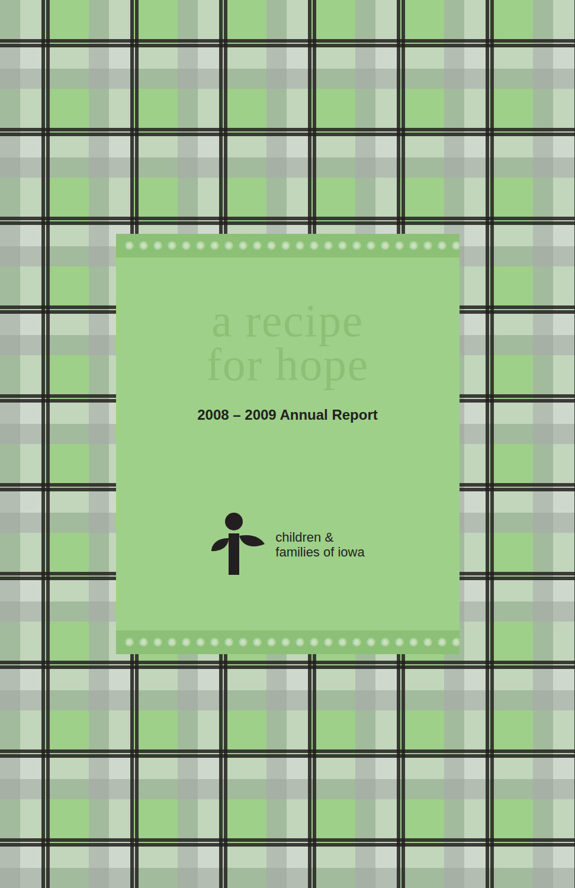✺✺✺✺✺✺✺✺✺✺✺✺✺✺✺✺✺✺✺✺✺✺✺✺✺
a recipe for hope
2008 – 2009 Annual Report
children &
families of iowa
✺✺✺✺✺✺✺✺✺✺✺✺✺✺✺✺✺✺✺✺✺✺✺✺✺